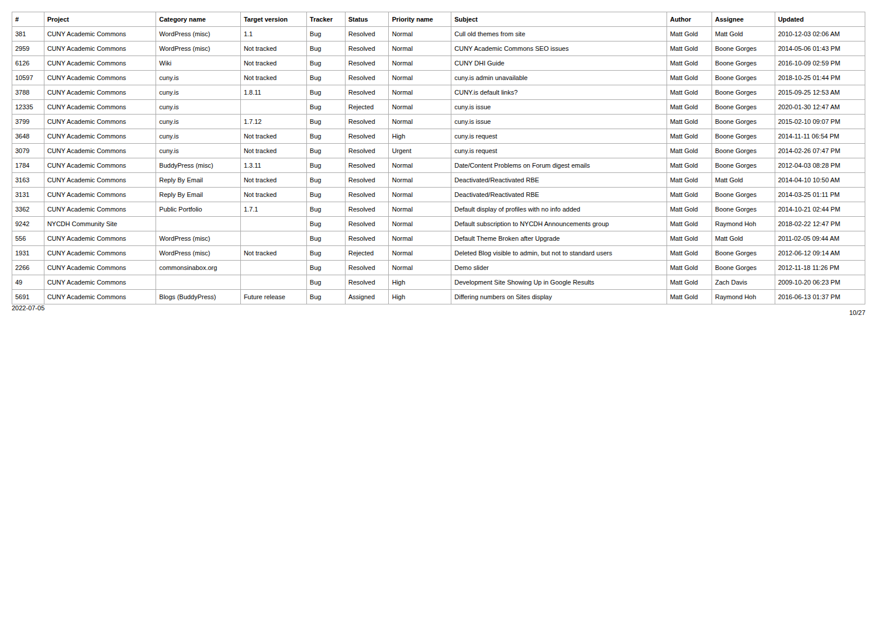| # | Project | Category name | Target version | Tracker | Status | Priority name | Subject | Author | Assignee | Updated |
| --- | --- | --- | --- | --- | --- | --- | --- | --- | --- | --- |
| 381 | CUNY Academic Commons | WordPress (misc) | 1.1 | Bug | Resolved | Normal | Cull old themes from site | Matt Gold | Matt Gold | 2010-12-03 02:06 AM |
| 2959 | CUNY Academic Commons | WordPress (misc) | Not tracked | Bug | Resolved | Normal | CUNY Academic Commons SEO issues | Matt Gold | Boone Gorges | 2014-05-06 01:43 PM |
| 6126 | CUNY Academic Commons | Wiki | Not tracked | Bug | Resolved | Normal | CUNY DHI Guide | Matt Gold | Boone Gorges | 2016-10-09 02:59 PM |
| 10597 | CUNY Academic Commons | cuny.is | Not tracked | Bug | Resolved | Normal | cuny.is admin unavailable | Matt Gold | Boone Gorges | 2018-10-25 01:44 PM |
| 3788 | CUNY Academic Commons | cuny.is | 1.8.11 | Bug | Resolved | Normal | CUNY.is default links? | Matt Gold | Boone Gorges | 2015-09-25 12:53 AM |
| 12335 | CUNY Academic Commons | cuny.is | | Bug | Rejected | Normal | cuny.is issue | Matt Gold | Boone Gorges | 2020-01-30 12:47 AM |
| 3799 | CUNY Academic Commons | cuny.is | 1.7.12 | Bug | Resolved | Normal | cuny.is issue | Matt Gold | Boone Gorges | 2015-02-10 09:07 PM |
| 3648 | CUNY Academic Commons | cuny.is | Not tracked | Bug | Resolved | High | cuny.is request | Matt Gold | Boone Gorges | 2014-11-11 06:54 PM |
| 3079 | CUNY Academic Commons | cuny.is | Not tracked | Bug | Resolved | Urgent | cuny.is request | Matt Gold | Boone Gorges | 2014-02-26 07:47 PM |
| 1784 | CUNY Academic Commons | BuddyPress (misc) | 1.3.11 | Bug | Resolved | Normal | Date/Content Problems on Forum digest emails | Matt Gold | Boone Gorges | 2012-04-03 08:28 PM |
| 3163 | CUNY Academic Commons | Reply By Email | Not tracked | Bug | Resolved | Normal | Deactivated/Reactivated RBE | Matt Gold | Matt Gold | 2014-04-10 10:50 AM |
| 3131 | CUNY Academic Commons | Reply By Email | Not tracked | Bug | Resolved | Normal | Deactivated/Reactivated RBE | Matt Gold | Boone Gorges | 2014-03-25 01:11 PM |
| 3362 | CUNY Academic Commons | Public Portfolio | 1.7.1 | Bug | Resolved | Normal | Default display of profiles with no info added | Matt Gold | Boone Gorges | 2014-10-21 02:44 PM |
| 9242 | NYCDH Community Site | | | Bug | Resolved | Normal | Default subscription to NYCDH Announcements group | Matt Gold | Raymond Hoh | 2018-02-22 12:47 PM |
| 556 | CUNY Academic Commons | WordPress (misc) | | Bug | Resolved | Normal | Default Theme Broken after Upgrade | Matt Gold | Matt Gold | 2011-02-05 09:44 AM |
| 1931 | CUNY Academic Commons | WordPress (misc) | Not tracked | Bug | Rejected | Normal | Deleted Blog visible to admin, but not to standard users | Matt Gold | Boone Gorges | 2012-06-12 09:14 AM |
| 2266 | CUNY Academic Commons | commonsinabox.org | | Bug | Resolved | Normal | Demo slider | Matt Gold | Boone Gorges | 2012-11-18 11:26 PM |
| 49 | CUNY Academic Commons | | | Bug | Resolved | High | Development Site Showing Up in Google Results | Matt Gold | Zach Davis | 2009-10-20 06:23 PM |
| 5691 | CUNY Academic Commons | Blogs (BuddyPress) | Future release | Bug | Assigned | High | Differing numbers on Sites display | Matt Gold | Raymond Hoh | 2016-06-13 01:37 PM |
2022-07-05
10/27